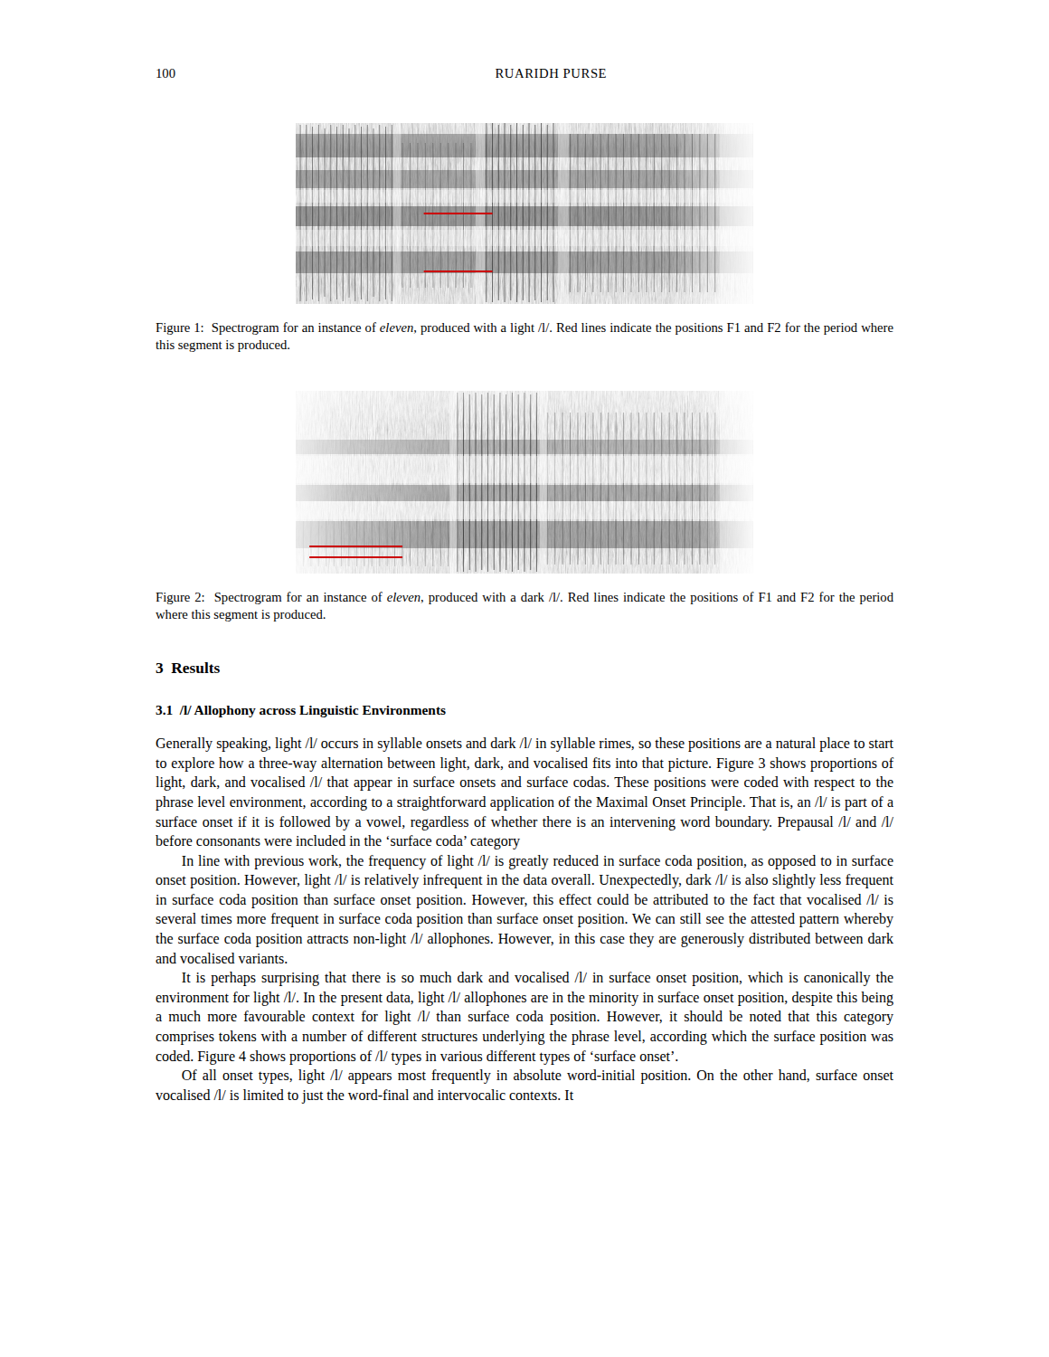100
RUARIDH PURSE
Figure 1: Spectrogram for an instance of eleven, produced with a light /l/. Red lines indicate the positions F1 and F2 for the period where this segment is produced.
Figure 2: Spectrogram for an instance of eleven, produced with a dark /l/. Red lines indicate the positions of F1 and F2 for the period where this segment is produced.
3 Results
3.1 /l/ Allophony across Linguistic Environments
Generally speaking, light /l/ occurs in syllable onsets and dark /l/ in syllable rimes, so these positions are a natural place to start to explore how a three-way alternation between light, dark, and vocalised fits into that picture. Figure 3 shows proportions of light, dark, and vocalised /l/ that appear in surface onsets and surface codas. These positions were coded with respect to the phrase level environment, according to a straightforward application of the Maximal Onset Principle. That is, an /l/ is part of a surface onset if it is followed by a vowel, regardless of whether there is an intervening word boundary. Prepausal /l/ and /l/ before consonants were included in the ‘surface coda’ category
In line with previous work, the frequency of light /l/ is greatly reduced in surface coda position, as opposed to in surface onset position. However, light /l/ is relatively infrequent in the data overall. Unexpectedly, dark /l/ is also slightly less frequent in surface coda position than surface onset position. However, this effect could be attributed to the fact that vocalised /l/ is several times more frequent in surface coda position than surface onset position. We can still see the attested pattern whereby the surface coda position attracts non-light /l/ allophones. However, in this case they are generously distributed between dark and vocalised variants.
It is perhaps surprising that there is so much dark and vocalised /l/ in surface onset position, which is canonically the environment for light /l/. In the present data, light /l/ allophones are in the minority in surface onset position, despite this being a much more favourable context for light /l/ than surface coda position. However, it should be noted that this category comprises tokens with a number of different structures underlying the phrase level, according which the surface position was coded. Figure 4 shows proportions of /l/ types in various different types of ‘surface onset’.
Of all onset types, light /l/ appears most frequently in absolute word-initial position. On the other hand, surface onset vocalised /l/ is limited to just the word-final and intervocalic contexts. It